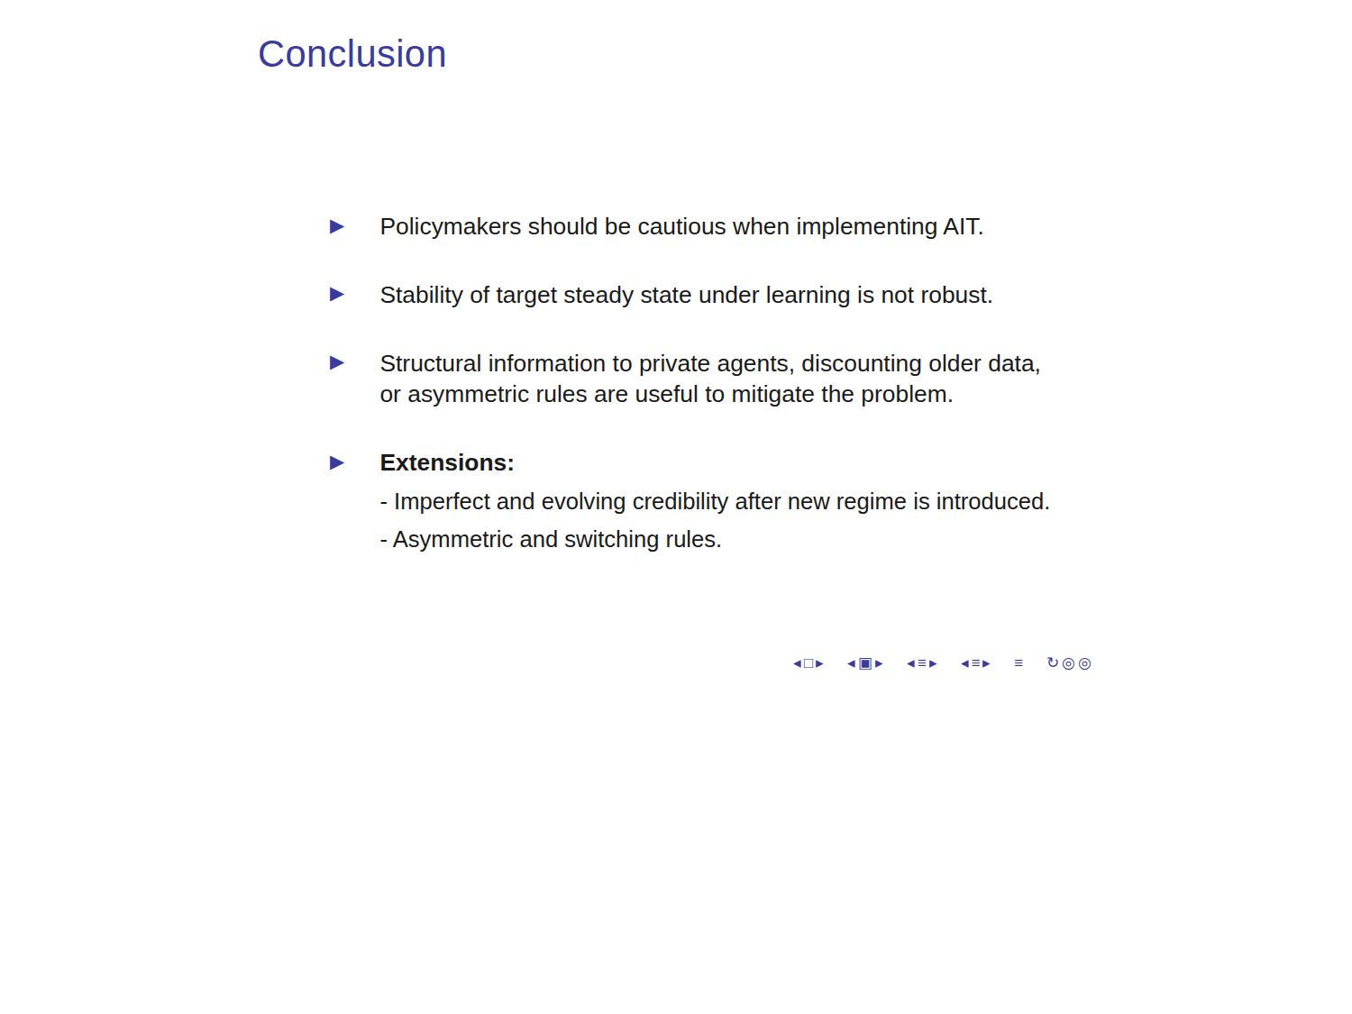Conclusion
Policymakers should be cautious when implementing AIT.
Stability of target steady state under learning is not robust.
Structural information to private agents, discounting older data, or asymmetric rules are useful to mitigate the problem.
Extensions: - Imperfect and evolving credibility after new regime is introduced. - Asymmetric and switching rules.
◂□▸ ◂▣▸ ◂≡▸ ◂≡▸ ≡ ↻◎◎